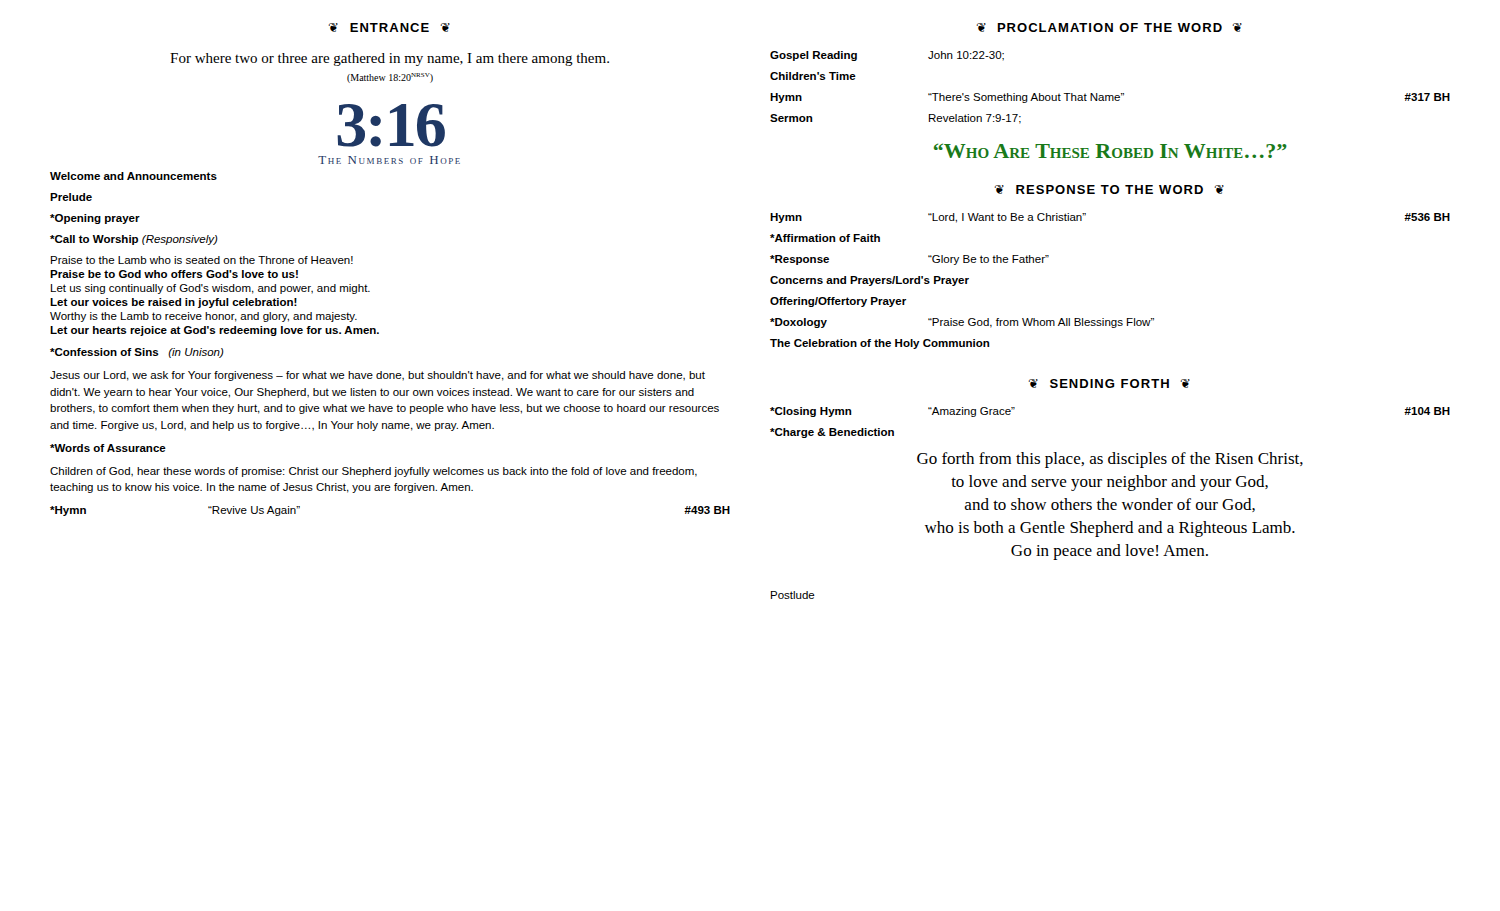ENTRANCE
For where two or three are gathered in my name, I am there among them.
(Matthew 18:20NRSV)
3:16
The Numbers of Hope
Welcome and Announcements
Prelude
*Opening prayer
*Call to Worship (Responsively)
Praise to the Lamb who is seated on the Throne of Heaven!
Praise be to God who offers God's love to us!
Let us sing continually of God's wisdom, and power, and might.
Let our voices be raised in joyful celebration!
Worthy is the Lamb to receive honor, and glory, and majesty.
Let our hearts rejoice at God's redeeming love for us. Amen.
*Confession of Sins (in Unison)
Jesus our Lord, we ask for Your forgiveness – for what we have done, but shouldn't have, and for what we should have done, but didn't. We yearn to hear Your voice, Our Shepherd, but we listen to our own voices instead. We want to care for our sisters and brothers, to comfort them when they hurt, and to give what we have to people who have less, but we choose to hoard our resources and time. Forgive us, Lord, and help us to forgive…, In Your holy name, we pray. Amen.
*Words of Assurance
Children of God, hear these words of promise: Christ our Shepherd joyfully welcomes us back into the fold of love and freedom, teaching us to know his voice. In the name of Jesus Christ, you are forgiven. Amen.
*Hymn “Revive Us Again” #493 BH
PROCLAMATION OF THE WORD
Gospel Reading John 10:22-30;
Children's Time
Hymn “There's Something About That Name” #317 BH
Sermon Revelation 7:9-17;
“Who Are These Robed In White…?”
RESPONSE TO THE WORD
Hymn “Lord, I Want to Be a Christian” #536 BH
*Affirmation of Faith
*Response “Glory Be to the Father”
Concerns and Prayers/Lord's Prayer
Offering/Offertory Prayer
*Doxology “Praise God, from Whom All Blessings Flow”
The Celebration of the Holy Communion
SENDING FORTH
*Closing Hymn “Amazing Grace” #104 BH
*Charge & Benediction
Go forth from this place, as disciples of the Risen Christ,
to love and serve your neighbor and your God,
and to show others the wonder of our God,
who is both a Gentle Shepherd and a Righteous Lamb.
Go in peace and love! Amen.
Postlude